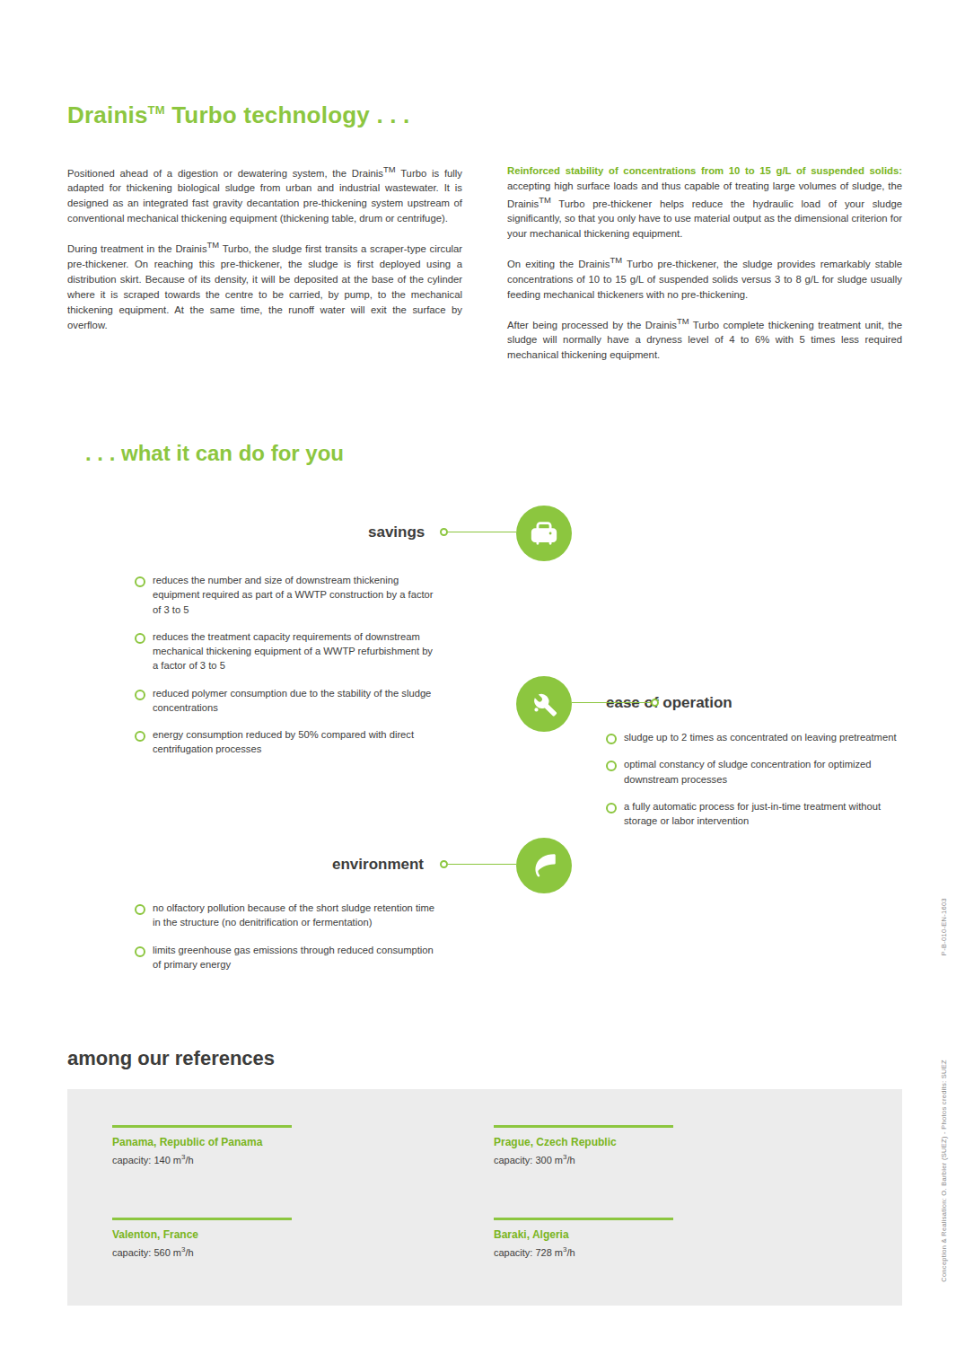DrainisTM Turbo technology . . .
Positioned ahead of a digestion or dewatering system, the DrainisTM Turbo is fully adapted for thickening biological sludge from urban and industrial wastewater. It is designed as an integrated fast gravity decantation pre-thickening system upstream of conventional mechanical thickening equipment (thickening table, drum or centrifuge).
During treatment in the DrainisTM Turbo, the sludge first transits a scraper-type circular pre-thickener. On reaching this pre-thickener, the sludge is first deployed using a distribution skirt. Because of its density, it will be deposited at the base of the cylinder where it is scraped towards the centre to be carried, by pump, to the mechanical thickening equipment. At the same time, the runoff water will exit the surface by overflow.
Reinforced stability of concentrations from 10 to 15 g/L of suspended solids: accepting high surface loads and thus capable of treating large volumes of sludge, the DrainisTM Turbo pre-thickener helps reduce the hydraulic load of your sludge significantly, so that you only have to use material output as the dimensional criterion for your mechanical thickening equipment.
On exiting the DrainisTM Turbo pre-thickener, the sludge provides remarkably stable concentrations of 10 to 15 g/L of suspended solids versus 3 to 8 g/L for sludge usually feeding mechanical thickeners with no pre-thickening.
After being processed by the DrainisTM Turbo complete thickening treatment unit, the sludge will normally have a dryness level of 4 to 6% with 5 times less required mechanical thickening equipment.
. . . what it can do for you
savings
reduces the number and size of downstream thickening equipment required as part of a WWTP construction by a factor of 3 to 5
reduces the treatment capacity requirements of downstream mechanical thickening equipment of a WWTP refurbishment by a factor of 3 to 5
reduced polymer consumption due to the stability of the sludge concentrations
energy consumption reduced by 50% compared with direct centrifugation processes
ease of operation
sludge up to 2 times as concentrated on leaving pretreatment
optimal constancy of sludge concentration for optimized downstream processes
a fully automatic process for just-in-time treatment without storage or labor intervention
environment
no olfactory pollution because of the short sludge retention time in the structure (no denitrification or fermentation)
limits greenhouse gas emissions through reduced consumption of primary energy
among our references
| Panama, Republic of Panama capacity: 140 m 3 /h | Prague, Czech Republic capacity: 300 m 3 /h |
| Valenton, France capacity: 560 m 3 /h | Baraki, Algeria capacity: 728 m 3 /h |
P-B-010-EN-1603
Conception & Realisation: O. Barbier (SUEZ) - Photos credits: SUEZ